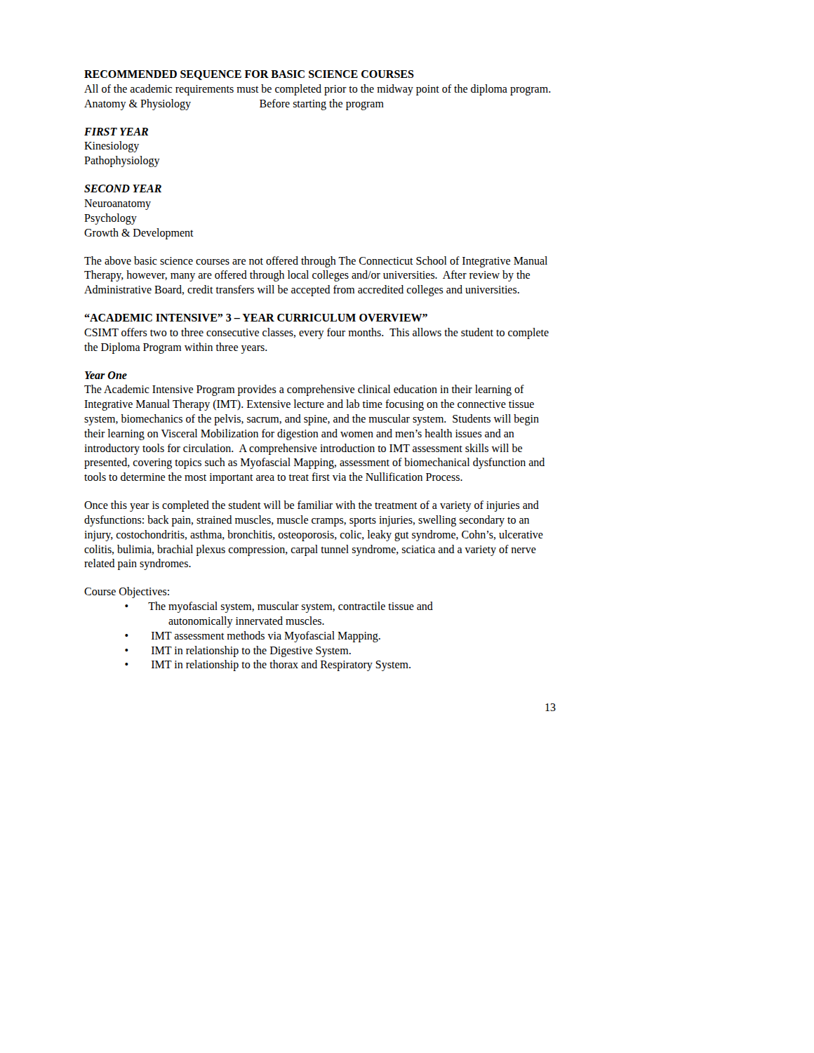Recommended Sequence for Basic Science Courses
All of the academic requirements must be completed prior to the midway point of the diploma program.
Anatomy & Physiology Before starting the program
First Year
Kinesiology
Pathophysiology
Second Year
Neuroanatomy
Psychology
Growth & Development
The above basic science courses are not offered through The Connecticut School of Integrative Manual Therapy, however, many are offered through local colleges and/or universities. After review by the Administrative Board, credit transfers will be accepted from accredited colleges and universities.
“ACADEMIC INTENSIVE” 3 – YEAR CURRICULUM OVERVIEW”
CSIMT offers two to three consecutive classes, every four months. This allows the student to complete the Diploma Program within three years.
Year One
The Academic Intensive Program provides a comprehensive clinical education in their learning of Integrative Manual Therapy (IMT). Extensive lecture and lab time focusing on the connective tissue system, biomechanics of the pelvis, sacrum, and spine, and the muscular system. Students will begin their learning on Visceral Mobilization for digestion and women and men’s health issues and an introductory tools for circulation. A comprehensive introduction to IMT assessment skills will be presented, covering topics such as Myofascial Mapping, assessment of biomechanical dysfunction and tools to determine the most important area to treat first via the Nullification Process.
Once this year is completed the student will be familiar with the treatment of a variety of injuries and dysfunctions: back pain, strained muscles, muscle cramps, sports injuries, swelling secondary to an injury, costochondritis, asthma, bronchitis, osteoporosis, colic, leaky gut syndrome, Cohn’s, ulcerative colitis, bulimia, brachial plexus compression, carpal tunnel syndrome, sciatica and a variety of nerve related pain syndromes.
Course Objectives:
The myofascial system, muscular system, contractile tissue and
autonomically innervated muscles.
IMT assessment methods via Myofascial Mapping.
IMT in relationship to the Digestive System.
IMT in relationship to the thorax and Respiratory System.
13